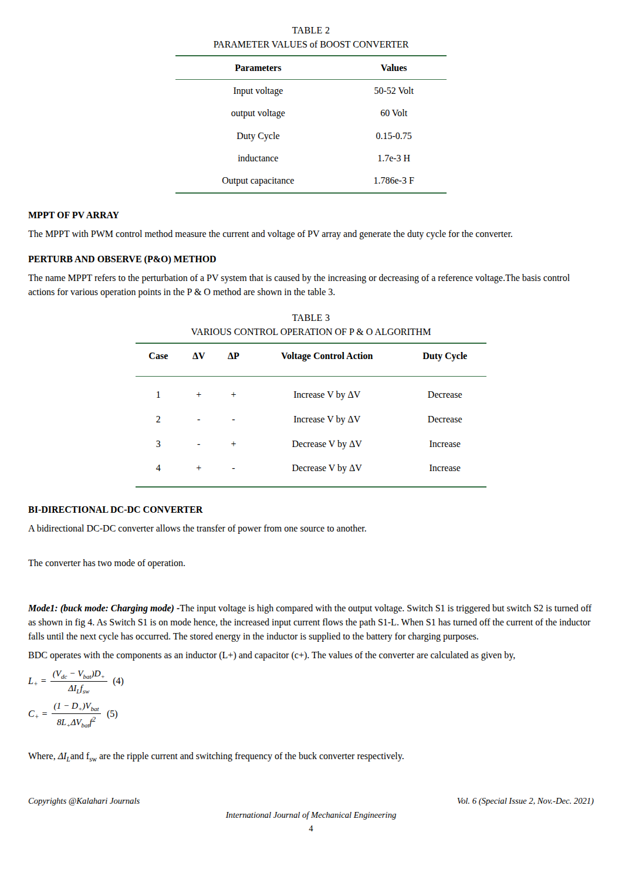TABLE 2 PARAMETER VALUES of BOOST CONVERTER
| Parameters | Values |
| --- | --- |
| Input voltage | 50-52 Volt |
| output voltage | 60 Volt |
| Duty Cycle | 0.15-0.75 |
| inductance | 1.7e-3 H |
| Output capacitance | 1.786e-3 F |
MPPT OF PV ARRAY
The MPPT with PWM control method measure the current and voltage of PV array and generate the duty cycle for the converter.
PERTURB AND OBSERVE (P&O) METHOD
The name MPPT refers to the perturbation of a PV system that is caused by the increasing or decreasing of a reference voltage.The basis control actions for various operation points in the P & O method are shown in the table 3.
TABLE 3 VARIOUS CONTROL OPERATION OF P & O ALGORITHM
| Case | ΔV | ΔP | Voltage Control Action | Duty Cycle |
| --- | --- | --- | --- | --- |
| 1 | + | + | Increase V by ΔV | Decrease |
| 2 | - | - | Increase V by ΔV | Decrease |
| 3 | - | + | Decrease V by ΔV | Increase |
| 4 | + | - | Decrease V by ΔV | Increase |
BI-DIRECTIONAL DC-DC CONVERTER
A bidirectional DC-DC converter allows the transfer of power from one source to another.
The converter has two mode of operation.
Mode1: (buck mode: Charging mode) -The input voltage is high compared with the output voltage. Switch S1 is triggered but switch S2 is turned off as shown in fig 4. As Switch S1 is on mode hence, the increased input current flows the path S1-L. When S1 has turned off the current of the inductor falls until the next cycle has occurred. The stored energy in the inductor is supplied to the battery for charging purposes.
BDC operates with the components as an inductor (L+) and capacitor (c+). The values of the converter are calculated as given by,
L+ = (Vdc − Vbat)D+ ΔILfsw (4)
C+ = (1 − D+)Vbat 8L+ΔVbatf2 (5)
Where, ΔILand fsw are the ripple current and switching frequency of the buck converter respectively.
Copyrights @Kalahari Journals Vol. 6 (Special Issue 2, Nov.-Dec. 2021)
International Journal of Mechanical Engineering
4